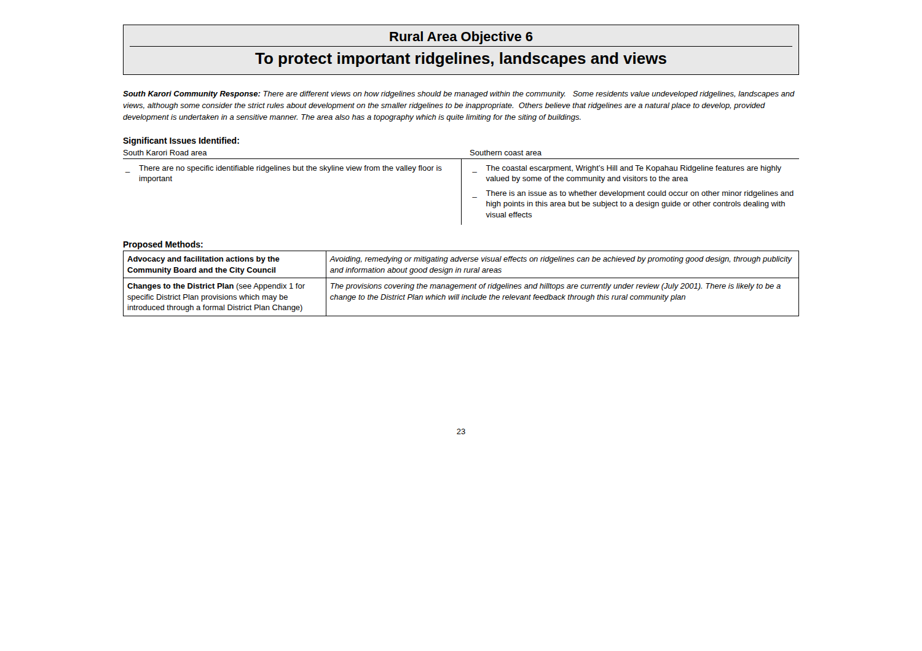Rural Area Objective 6
To protect important ridgelines, landscapes and views
South Karori Community Response: There are different views on how ridgelines should be managed within the community. Some residents value undeveloped ridgelines, landscapes and views, although some consider the strict rules about development on the smaller ridgelines to be inappropriate. Others believe that ridgelines are a natural place to develop, provided development is undertaken in a sensitive manner. The area also has a topography which is quite limiting for the siting of buildings.
Significant Issues Identified:
| South Karori Road area | Southern coast area |
| There are no specific identifiable ridgelines but the skyline view from the valley floor is important | The coastal escarpment, Wright’s Hill and Te Kopahau Ridgeline features are highly valued by some of the community and visitors to the area There is an issue as to whether development could occur on other minor ridgelines and high points in this area but be subject to a design guide or other controls dealing with visual effects |
Proposed Methods:
| Advocacy and facilitation actions by the Community Board and the City Council | Avoiding, remedying or mitigating adverse visual effects on ridgelines can be achieved by promoting good design, through publicity and information about good design in rural areas |
| Changes to the District Plan (see Appendix 1 for specific District Plan provisions which may be introduced through a formal District Plan Change) | The provisions covering the management of ridgelines and hilltops are currently under review (July 2001). There is likely to be a change to the District Plan which will include the relevant feedback through this rural community plan |
23